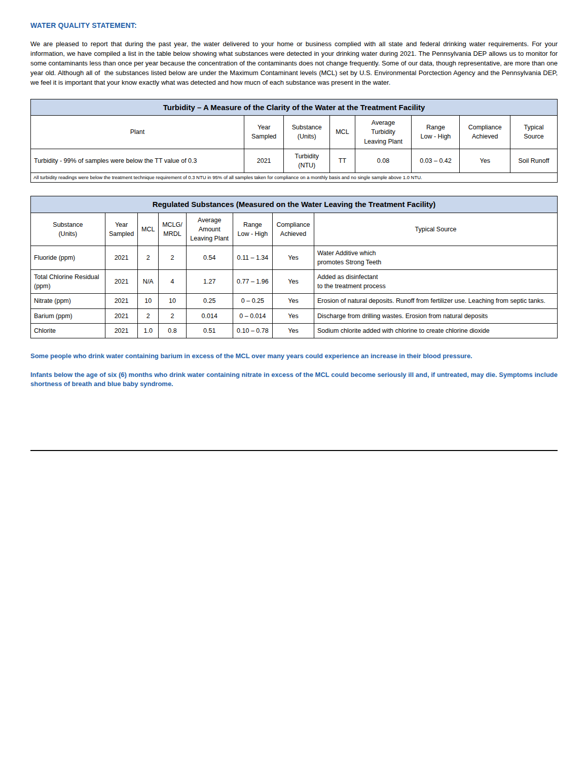WATER QUALITY STATEMENT:
We are pleased to report that during the past year, the water delivered to your home or business complied with all state and federal drinking water requirements. For your information, we have compiled a list in the table below showing what substances were detected in your drinking water during 2021. The Pennsylvania DEP allows us to monitor for some contaminants less than once per year because the concentration of the contaminants does not change frequently. Some of our data, though representative, are more than one year old. Although all of the substances listed below are under the Maximum Contaminant levels (MCL) set by U.S. Environmental Porctection Agency and the Pennsylvania DEP, we feel it is important that your know exactly what was detected and how mucn of each substance was present in the water.
Turbidity – A Measure of the Clarity of the Water at the Treatment Facility
| Plant | Year Sampled | Substance (Units) | MCL | Average Turbidity Leaving Plant | Range Low - High | Compliance Achieved | Typical Source |
| --- | --- | --- | --- | --- | --- | --- | --- |
| Turbidity - 99% of samples were below the TT value of 0.3 | 2021 | Turbidity (NTU) | TT | 0.08 | 0.03 – 0.42 | Yes | Soil Runoff |
| All turbidity readings were below the treatment technique requirement of 0.3 NTU in 95% of all samples taken for compliance on a monthly basis and no single sample above 1.0 NTU. |
Regulated Substances (Measured on the Water Leaving the Treatment Facility)
| Substance (Units) | Year Sampled | MCL | MCLG/ MRDL | Average Amount Leaving Plant | Range Low - High | Compliance Achieved | Typical Source |
| --- | --- | --- | --- | --- | --- | --- | --- |
| Fluoride (ppm) | 2021 | 2 | 2 | 0.54 | 0.11 – 1.34 | Yes | Water Additive which promotes Strong Teeth |
| Total Chlorine Residual (ppm) | 2021 | N/A | 4 | 1.27 | 0.77 – 1.96 | Yes | Added as disinfectant to the treatment process |
| Nitrate (ppm) | 2021 | 10 | 10 | 0.25 | 0 – 0.25 | Yes | Erosion of natural deposits. Runoff from fertilizer use. Leaching from septic tanks. |
| Barium (ppm) | 2021 | 2 | 2 | 0.014 | 0 – 0.014 | Yes | Discharge from drilling wastes. Erosion from natural deposits |
| Chlorite | 2021 | 1.0 | 0.8 | 0.51 | 0.10 – 0.78 | Yes | Sodium chlorite added with chlorine to create chlorine dioxide |
Some people who drink water containing barium in excess of the MCL over many years could experience an increase in their blood pressure.
Infants below the age of six (6) months who drink water containing nitrate in excess of the MCL could become seriously ill and, if untreated, may die. Symptoms include shortness of breath and blue baby syndrome.